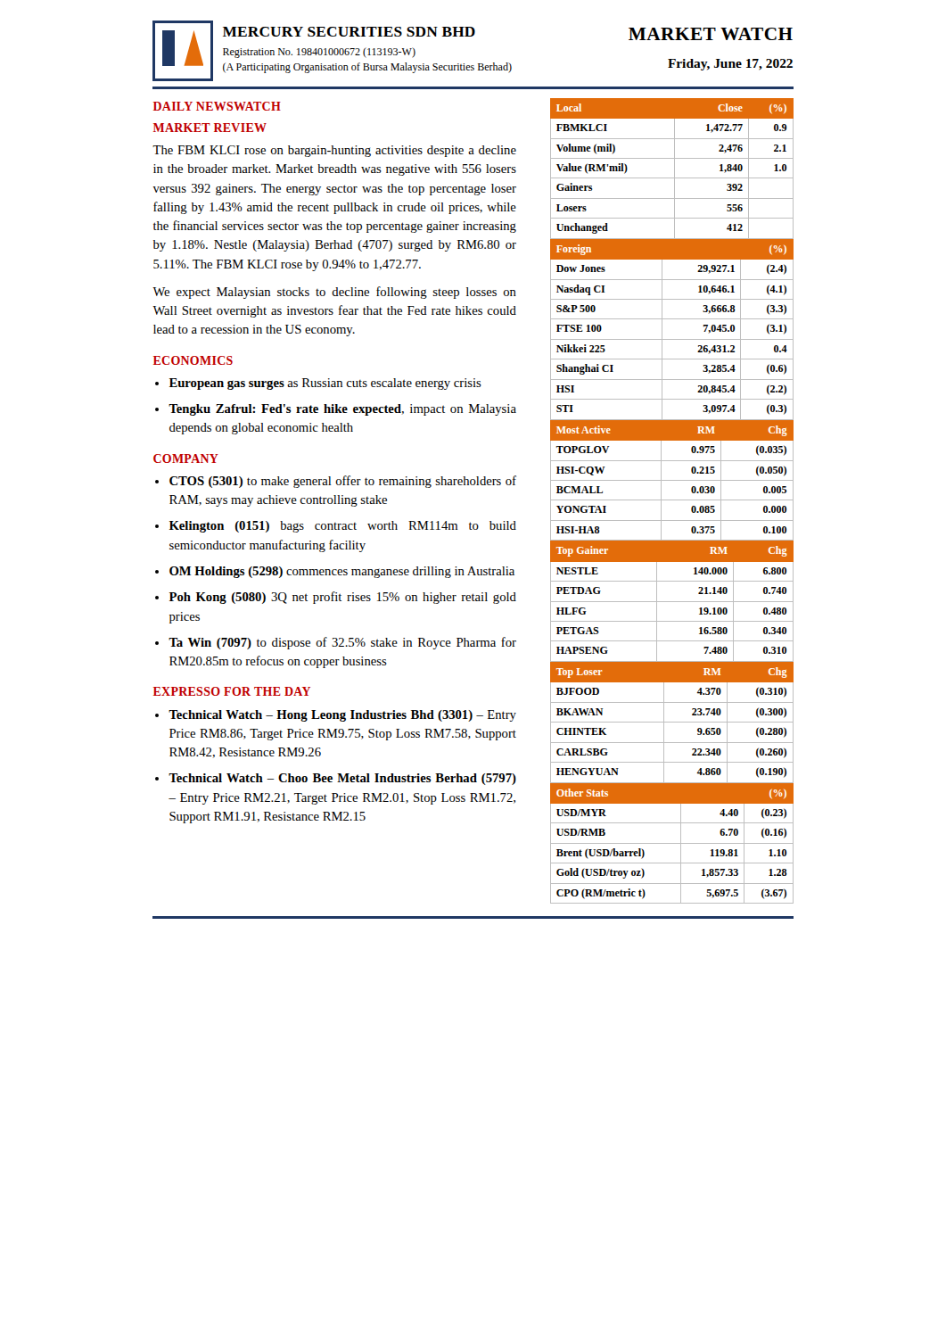MERCURY SECURITIES SDN BHD
Registration No. 198401000672 (113193-W)
(A Participating Organisation of Bursa Malaysia Securities Berhad)
MARKET WATCH
Friday, June 17, 2022
DAILY NEWSWATCH
MARKET REVIEW
The FBM KLCI rose on bargain-hunting activities despite a decline in the broader market. Market breadth was negative with 556 losers versus 392 gainers. The energy sector was the top percentage loser falling by 1.43% amid the recent pullback in crude oil prices, while the financial services sector was the top percentage gainer increasing by 1.18%. Nestle (Malaysia) Berhad (4707) surged by RM6.80 or 5.11%. The FBM KLCI rose by 0.94% to 1,472.77.
We expect Malaysian stocks to decline following steep losses on Wall Street overnight as investors fear that the Fed rate hikes could lead to a recession in the US economy.
ECONOMICS
European gas surges as Russian cuts escalate energy crisis
Tengku Zafrul: Fed's rate hike expected, impact on Malaysia depends on global economic health
COMPANY
CTOS (5301) to make general offer to remaining shareholders of RAM, says may achieve controlling stake
Kelington (0151) bags contract worth RM114m to build semiconductor manufacturing facility
OM Holdings (5298) commences manganese drilling in Australia
Poh Kong (5080) 3Q net profit rises 15% on higher retail gold prices
Ta Win (7097) to dispose of 32.5% stake in Royce Pharma for RM20.85m to refocus on copper business
EXPRESSO FOR THE DAY
Technical Watch – Hong Leong Industries Bhd (3301) – Entry Price RM8.86, Target Price RM9.75, Stop Loss RM7.58, Support RM8.42, Resistance RM9.26
Technical Watch – Choo Bee Metal Industries Berhad (5797) – Entry Price RM2.21, Target Price RM2.01, Stop Loss RM1.72, Support RM1.91, Resistance RM2.15
| Local | Close | (%) |
| --- | --- | --- |
| FBMKLCI | 1,472.77 | 0.9 |
| Volume (mil) | 2,476 | 2.1 |
| Value (RM'mil) | 1,840 | 1.0 |
| Gainers | 392 | |
| Losers | 556 | |
| Unchanged | 412 | |
| Foreign | | (%) |
| --- | --- | --- |
| Dow Jones | 29,927.1 | (2.4) |
| Nasdaq CI | 10,646.1 | (4.1) |
| S&P 500 | 3,666.8 | (3.3) |
| FTSE 100 | 7,045.0 | (3.1) |
| Nikkei 225 | 26,431.2 | 0.4 |
| Shanghai CI | 3,285.4 | (0.6) |
| HSI | 20,845.4 | (2.2) |
| STI | 3,097.4 | (0.3) |
| Most Active | RM | Chg |
| --- | --- | --- |
| TOPGLOV | 0.975 | (0.035) |
| HSI-CQW | 0.215 | (0.050) |
| BCMALL | 0.030 | 0.005 |
| YONGTAI | 0.085 | 0.000 |
| HSI-HA8 | 0.375 | 0.100 |
| Top Gainer | RM | Chg |
| --- | --- | --- |
| NESTLE | 140.000 | 6.800 |
| PETDAG | 21.140 | 0.740 |
| HLFG | 19.100 | 0.480 |
| PETGAS | 16.580 | 0.340 |
| HAPSENG | 7.480 | 0.310 |
| Top Loser | RM | Chg |
| --- | --- | --- |
| BJFOOD | 4.370 | (0.310) |
| BKAWAN | 23.740 | (0.300) |
| CHINTEK | 9.650 | (0.280) |
| CARLSBG | 22.340 | (0.260) |
| HENGYUAN | 4.860 | (0.190) |
| Other Stats | | (%) |
| --- | --- | --- |
| USD/MYR | 4.40 | (0.23) |
| USD/RMB | 6.70 | (0.16) |
| Brent (USD/barrel) | 119.81 | 1.10 |
| Gold (USD/troy oz) | 1,857.33 | 1.28 |
| CPO (RM/metric t) | 5,697.5 | (3.67) |